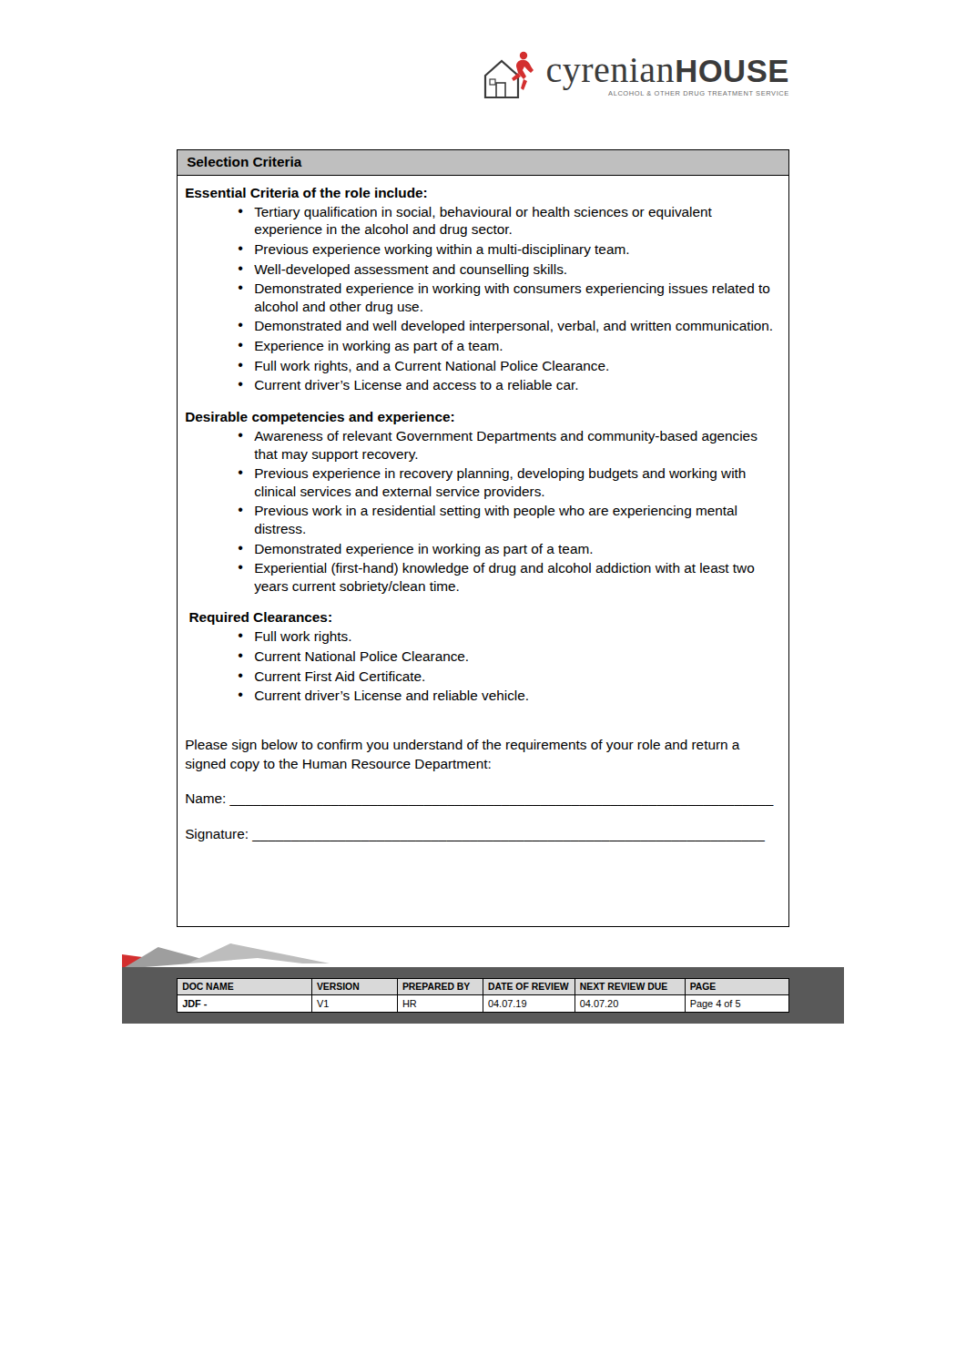cyrenian HOUSE
ALCOHOL & OTHER DRUG TREATMENT SERVICE
Selection Criteria
Essential Criteria of the role include:
Tertiary qualification in social, behavioural or health sciences or equivalent experience in the alcohol and drug sector.
Previous experience working within a multi-disciplinary team.
Well-developed assessment and counselling skills.
Demonstrated experience in working with consumers experiencing issues related to alcohol and other drug use.
Demonstrated and well developed interpersonal, verbal, and written communication.
Experience in working as part of a team.
Full work rights, and a Current National Police Clearance.
Current driver’s License and access to a reliable car.
Desirable competencies and experience:
Awareness of relevant Government Departments and community-based agencies that may support recovery.
Previous experience in recovery planning, developing budgets and working with clinical services and external service providers.
Previous work in a residential setting with people who are experiencing mental distress.
Demonstrated experience in working as part of a team.
Experiential (first-hand) knowledge of drug and alcohol addiction with at least two years current sobriety/clean time.
Required Clearances:
Full work rights.
Current National Police Clearance.
Current First Aid Certificate.
Current driver’s License and reliable vehicle.
Please sign below to confirm you understand of the requirements of your role and return a signed copy to the Human Resource Department:
Name: ______________________________________________________________________
Signature: __________________________________________________________________
| DOC NAME | VERSION | PREPARED BY | DATE OF REVIEW | NEXT REVIEW DUE | PAGE |
| --- | --- | --- | --- | --- | --- |
| JDF - | V1 | HR | 04.07.19 | 04.07.20 | Page 4 of 5 |